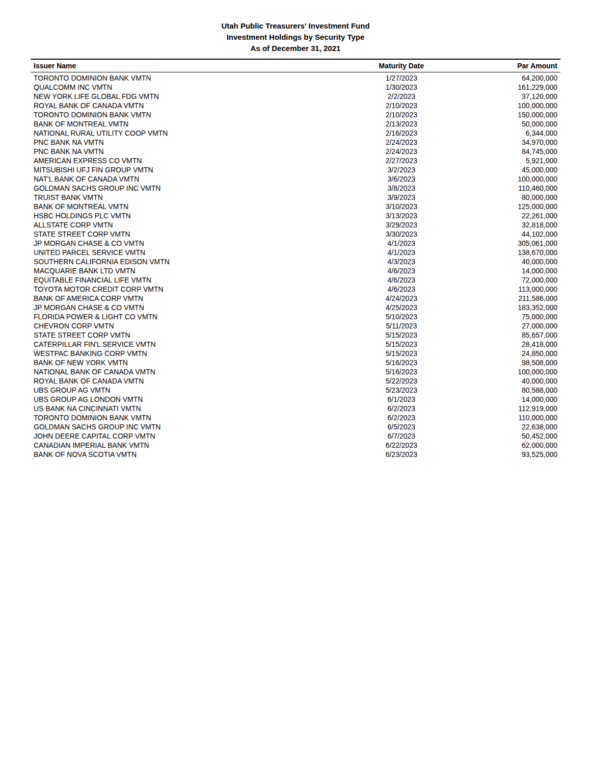Utah Public Treasurers' Investment Fund
Investment Holdings by Security Type
As of December 31, 2021
| Issuer Name | Maturity Date | Par Amount |
| --- | --- | --- |
| TORONTO DOMINION BANK VMTN | 1/27/2023 | 64,200,000 |
| QUALCOMM INC VMTN | 1/30/2023 | 161,229,000 |
| NEW YORK LIFE GLOBAL FDG VMTN | 2/2/2023 | 37,120,000 |
| ROYAL BANK OF CANADA VMTN | 2/10/2023 | 100,000,000 |
| TORONTO DOMINION BANK VMTN | 2/10/2023 | 150,000,000 |
| BANK OF MONTREAL VMTN | 2/13/2023 | 50,000,000 |
| NATIONAL RURAL UTILITY COOP VMTN | 2/16/2023 | 6,344,000 |
| PNC BANK NA VMTN | 2/24/2023 | 34,970,000 |
| PNC BANK NA VMTN | 2/24/2023 | 84,745,000 |
| AMERICAN EXPRESS CO VMTN | 2/27/2023 | 5,921,000 |
| MITSUBISHI UFJ FIN GROUP VMTN | 3/2/2023 | 45,000,000 |
| NAT'L BANK OF CANADA VMTN | 3/6/2023 | 100,000,000 |
| GOLDMAN SACHS GROUP INC VMTN | 3/8/2023 | 110,460,000 |
| TRUIST BANK VMTN | 3/9/2023 | 80,000,000 |
| BANK OF MONTREAL VMTN | 3/10/2023 | 125,000,000 |
| HSBC HOLDINGS PLC VMTN | 3/13/2023 | 22,261,000 |
| ALLSTATE CORP VMTN | 3/29/2023 | 32,818,000 |
| STATE STREET CORP VMTN | 3/30/2023 | 44,102,000 |
| JP MORGAN CHASE & CO VMTN | 4/1/2023 | 305,061,000 |
| UNITED PARCEL SERVICE VMTN | 4/1/2023 | 138,670,000 |
| SOUTHERN CALIFORNIA EDISON VMTN | 4/3/2023 | 40,000,000 |
| MACQUARIE BANK LTD VMTN | 4/6/2023 | 14,000,000 |
| EQUITABLE FINANCIAL LIFE VMTN | 4/6/2023 | 72,000,000 |
| TOYOTA MOTOR CREDIT CORP VMTN | 4/6/2023 | 113,000,000 |
| BANK OF AMERICA CORP VMTN | 4/24/2023 | 211,586,000 |
| JP MORGAN CHASE & CO VMTN | 4/25/2023 | 183,352,000 |
| FLORIDA POWER & LIGHT CO VMTN | 5/10/2023 | 75,000,000 |
| CHEVRON CORP VMTN | 5/11/2023 | 27,000,000 |
| STATE STREET CORP VMTN | 5/15/2023 | 85,657,000 |
| CATERPILLAR FIN'L SERVICE VMTN | 5/15/2023 | 28,418,000 |
| WESTPAC BANKING CORP VMTN | 5/15/2023 | 24,850,000 |
| BANK OF NEW YORK VMTN | 5/16/2023 | 98,508,000 |
| NATIONAL BANK OF CANADA VMTN | 5/16/2023 | 100,000,000 |
| ROYAL BANK OF CANADA VMTN | 5/22/2023 | 40,000,000 |
| UBS GROUP AG VMTN | 5/23/2023 | 80,588,000 |
| UBS GROUP AG LONDON VMTN | 6/1/2023 | 14,000,000 |
| US BANK NA CINCINNATI VMTN | 6/2/2023 | 112,919,000 |
| TORONTO DOMINION BANK VMTN | 6/2/2023 | 110,000,000 |
| GOLDMAN SACHS GROUP INC VMTN | 6/5/2023 | 22,638,000 |
| JOHN DEERE CAPITAL CORP VMTN | 6/7/2023 | 50,452,000 |
| CANADIAN IMPERIAL BANK VMTN | 6/22/2023 | 62,000,000 |
| BANK OF NOVA SCOTIA VMTN | 6/23/2023 | 93,525,000 |